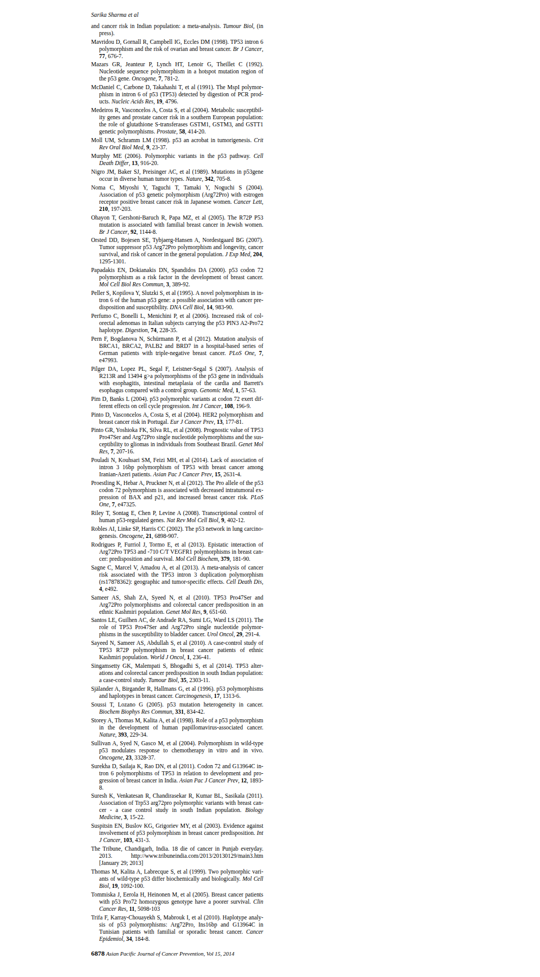Sarika Sharma et al
and cancer risk in Indian population: a meta-analysis. Tumour Biol, (in press).
Mavridou D, Gornall R, Campbell IG, Eccles DM (1998). TP53 intron 6 polymorphism and the risk of ovarian and breast cancer. Br J Cancer, 77, 676-7.
Mazars GR, Jeanteur P, Lynch HT, Lenoir G, Theillet C (1992). Nucleotide sequence polymorphism in a hotspot mutation region of the p53 gene. Oncogene, 7, 781-2.
McDaniel C, Carbone D, Takahashi T, et al (1991). The MspI polymorphism in intron 6 of p53 (TP53) detected by digestion of PCR products. Nucleic Acids Res, 19, 4796.
Medeiros R, Vasconcelos A, Costa S, et al (2004). Metabolic susceptibility genes and prostate cancer risk in a southern European population: the role of glutathione S-transferases GSTM1, GSTM3, and GSTT1 genetic polymorphisms. Prostate, 58, 414-20.
Moll UM, Schramm LM (1998). p53 an acrobat in tumorigenesis. Crit Rev Oral Biol Med, 9, 23-37.
Murphy ME (2006). Polymorphic variants in the p53 pathway. Cell Death Differ, 13, 916-20.
Nigro JM, Baker SJ, Preisinger AC, et al (1989). Mutations in p53gene occur in diverse human tumor types. Nature, 342, 705-8.
Noma C, Miyoshi Y, Taguchi T, Tamaki Y, Noguchi S (2004). Association of p53 genetic polymorphism (Arg72Pro) with estrogen receptor positive breast cancer risk in Japanese women. Cancer Lett, 210, 197-203.
Ohayon T, Gershoni-Baruch R, Papa MZ, et al (2005). The R72P P53 mutation is associated with familial breast cancer in Jewish women. Br J Cancer, 92, 1144-8.
Orsted DD, Bojesen SE, Tybjaerg-Hansen A, Nordestgaard BG (2007). Tumor suppressor p53 Arg72Pro polymorphism and longevity, cancer survival, and risk of cancer in the general population. J Exp Med, 204, 1295-1301.
Papadakis EN, Dokianakis DN, Spandidos DA (2000). p53 codon 72 polymorphism as a risk factor in the development of breast cancer. Mol Cell Biol Res Commun, 3, 389-92.
Peller S, Kopilova Y, Slutzki S, et al (1995). A novel polymorphism in intron 6 of the human p53 gene: a possible association with cancer predisposition and susceptibility. DNA Cell Biol, 14, 983-90.
Perfumo C, Bonelli L, Menichini P, et al (2006). Increased risk of colorectal adenomas in Italian subjects carrying the p53 PIN3 A2-Pro72 haplotype. Digestion, 74, 228-35.
Pern F, Bogdanova N, Schürmann P, et al (2012). Mutation analysis of BRCA1, BRCA2, PALB2 and BRD7 in a hospital-based series of German patients with triple-negative breast cancer. PLoS One, 7, e47993.
Pilger DA, Lopez PL, Segal F, Leistner-Segal S (2007). Analysis of R213R and 13494 g>a polymorphisms of the p53 gene in individuals with esophagitis, intestinal metaplasia of the cardia and Barrett's esophagus compared with a control group. Genomic Med, 1, 57-63.
Pim D, Banks L (2004). p53 polymorphic variants at codon 72 exert different effects on cell cycle progression. Int J Cancer, 108, 196-9.
Pinto D, Vasconcelos A, Costa S, et al (2004). HER2 polymorphism and breast cancer risk in Portugal. Eur J Cancer Prev, 13, 177-81.
Pinto GR, Yoshioka FK, Silva RL, et al (2008). Prognostic value of TP53 Pro47Ser and Arg72Pro single nucleotide polymorphisms and the susceptibility to gliomas in individuals from Southeast Brazil. Genet Mol Res, 7, 207-16.
Pouladi N, Kouhsari SM, Feizi MH, et al (2014). Lack of association of intron 3 16bp polymorphism of TP53 with breast cancer among Iranian-Azeri patients. Asian Pac J Cancer Prev, 15, 2631-4.
Proestling K, Hebar A, Pruckner N, et al (2012). The Pro allele of the p53 codon 72 polymorphism is associated with decreased intratumoral expression of BAX and p21, and increased breast cancer risk. PLoS One, 7, e47325.
Riley T, Sontag E, Chen P, Levine A (2008). Transcriptional control of human p53-regulated genes. Nat Rev Mol Cell Biol, 9, 402-12.
Robles AI, Linke SP, Harris CC (2002). The p53 network in lung carcinogenesis. Oncogene, 21, 6898-907.
Rodrigues P, Furriol J, Tormo E, et al (2013). Epistatic interaction of Arg72Pro TP53 and -710 C/T VEGFR1 polymorphisms in breast cancer: predisposition and survival. Mol Cell Biochem, 379, 181-90.
Sagne C, Marcel V, Amadou A, et al (2013). A meta-analysis of cancer risk associated with the TP53 intron 3 duplication polymorphism (rs17878362): geographic and tumor-specific effects. Cell Death Dis, 4, e492.
Sameer AS, Shah ZA, Syeed N, et al (2010). TP53 Pro47Ser and Arg72Pro polymorphisms and colorectal cancer predisposition in an ethnic Kashmiri population. Genet Mol Res, 9, 651-60.
Santos LE, Guilhen AC, de Andrade RA, Sumi LG, Ward LS (2011). The role of TP53 Pro47Ser and Arg72Pro single nucleotide polymorphisms in the susceptibility to bladder cancer. Urol Oncol, 29, 291-4.
Sayeed N, Sameer AS, Abdullah S, et al (2010). A case-control study of TP53 R72P polymorphism in breast cancer patients of ethnic Kashmiri population. World J Oncol, 1, 236-41.
Singamsetty GK, Malempati S, Bhogadhi S, et al (2014). TP53 alterations and colorectal cancer predisposition in south Indian population: a case-control study. Tumour Biol, 35, 2303-11.
Själander A, Birgander R, Hallmans G, et al (1996). p53 polymorphisms and haplotypes in breast cancer. Carcinogenesis, 17, 1313-6.
Soussi T, Lozano G (2005). p53 mutation heterogeneity in cancer. Biochem Biophys Res Commun, 331, 834-42.
Storey A, Thomas M, Kalita A, et al (1998). Role of a p53 polymorphism in the development of human papillomavirus-associated cancer. Nature, 393, 229-34.
Sullivan A, Syed N, Gasco M, et al (2004). Polymorphism in wild-type p53 modulates response to chemotherapy in vitro and in vivo. Oncogene, 23, 3328-37.
Surekha D, Sailaja K, Rao DN, et al (2011). Codon 72 and G13964C intron 6 polymorphisms of TP53 in relation to development and progression of breast cancer in India. Asian Pac J Cancer Prev, 12, 1893-8.
Suresh K, Venkatesan R, Chandirasekar R, Kumar BL, Sasikala (2011). Association of Trp53 arg72pro polymorphic variants with breast cancer - a case control study in south Indian population. Biology Medicine, 3, 15-22.
Suspitsin EN, Buslov KG, Grigoriev MY, et al (2003). Evidence against involvement of p53 polymorphism in breast cancer predisposition. Int J Cancer, 103, 431-3.
The Tribune, Chandigarh, India. 18 die of cancer in Punjab everyday. 2013. http://www.tribuneindia.com/2013/20130129/main3.htm [January 29; 2013]
Thomas M, Kalita A, Labrecque S, et al (1999). Two polymorphic variants of wild-type p53 differ biochemically and biologically. Mol Cell Biol, 19, 1092-100.
Tommiska J, Eerola H, Heinonen M, et al (2005). Breast cancer patients with p53 Pro72 homozygous genotype have a poorer survival. Clin Cancer Res, 11, 5098-103
Trifa F, Karray-Chouayekh S, Mabrouk I, et al (2010). Haplotype analysis of p53 polymorphisms: Arg72Pro, Ins16bp and G13964C in Tunisian patients with familial or sporadic breast cancer. Cancer Epidemiol, 34, 184-8.
6878 Asian Pacific Journal of Cancer Prevention, Vol 15, 2014